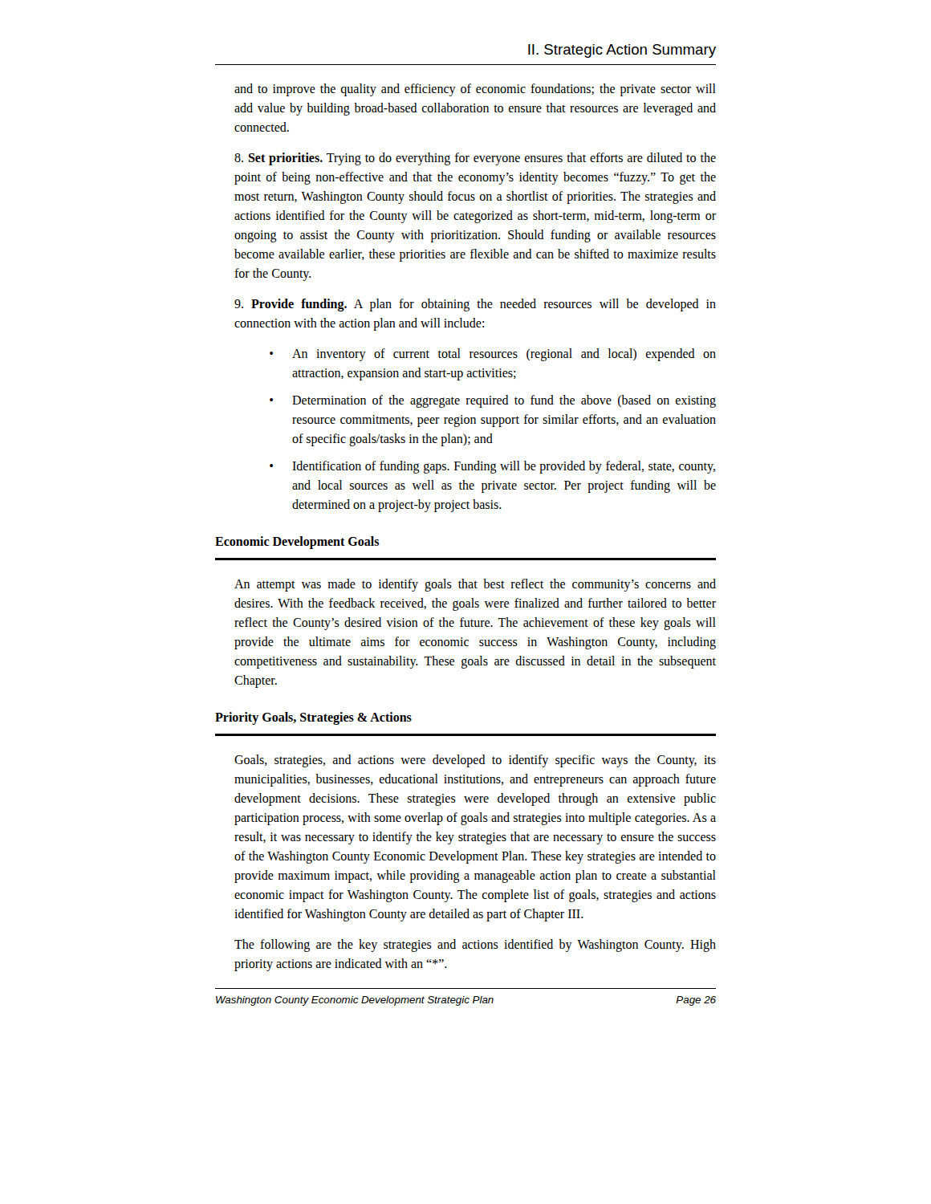II. Strategic Action Summary
and to improve the quality and efficiency of economic foundations; the private sector will add value by building broad-based collaboration to ensure that resources are leveraged and connected.
8. Set priorities. Trying to do everything for everyone ensures that efforts are diluted to the point of being non-effective and that the economy’s identity becomes “fuzzy.” To get the most return, Washington County should focus on a shortlist of priorities. The strategies and actions identified for the County will be categorized as short-term, mid-term, long-term or ongoing to assist the County with prioritization. Should funding or available resources become available earlier, these priorities are flexible and can be shifted to maximize results for the County.
9. Provide funding. A plan for obtaining the needed resources will be developed in connection with the action plan and will include:
An inventory of current total resources (regional and local) expended on attraction, expansion and start-up activities;
Determination of the aggregate required to fund the above (based on existing resource commitments, peer region support for similar efforts, and an evaluation of specific goals/tasks in the plan); and
Identification of funding gaps. Funding will be provided by federal, state, county, and local sources as well as the private sector. Per project funding will be determined on a project-by project basis.
Economic Development Goals
An attempt was made to identify goals that best reflect the community’s concerns and desires. With the feedback received, the goals were finalized and further tailored to better reflect the County’s desired vision of the future. The achievement of these key goals will provide the ultimate aims for economic success in Washington County, including competitiveness and sustainability. These goals are discussed in detail in the subsequent Chapter.
Priority Goals, Strategies & Actions
Goals, strategies, and actions were developed to identify specific ways the County, its municipalities, businesses, educational institutions, and entrepreneurs can approach future development decisions. These strategies were developed through an extensive public participation process, with some overlap of goals and strategies into multiple categories. As a result, it was necessary to identify the key strategies that are necessary to ensure the success of the Washington County Economic Development Plan. These key strategies are intended to provide maximum impact, while providing a manageable action plan to create a substantial economic impact for Washington County. The complete list of goals, strategies and actions identified for Washington County are detailed as part of Chapter III.
The following are the key strategies and actions identified by Washington County. High priority actions are indicated with an “*”.
Washington County Economic Development Strategic Plan Page 26